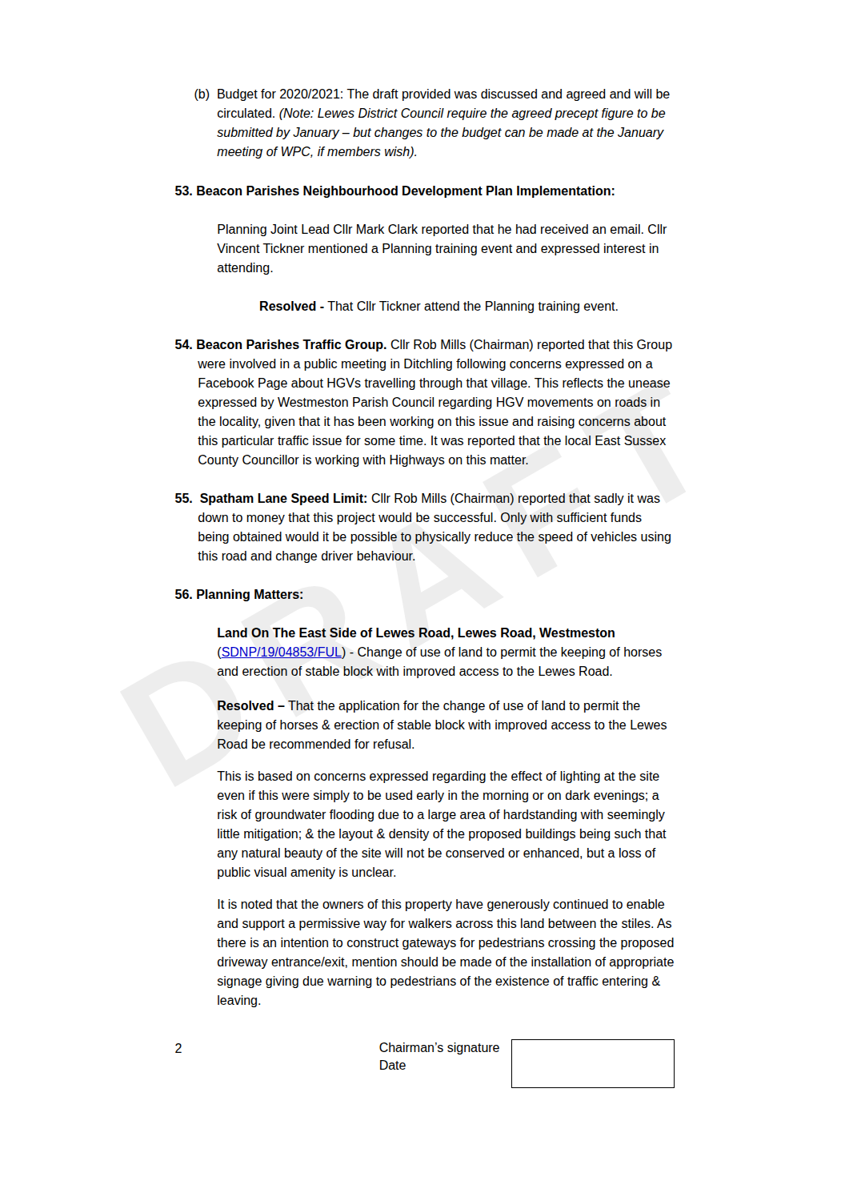DRAFT
(b) Budget for 2020/2021: The draft provided was discussed and agreed and will be circulated. (Note: Lewes District Council require the agreed precept figure to be submitted by January – but changes to the budget can be made at the January meeting of WPC, if members wish).
53. Beacon Parishes Neighbourhood Development Plan Implementation:
Planning Joint Lead Cllr Mark Clark reported that he had received an email. Cllr Vincent Tickner mentioned a Planning training event and expressed interest in attending.
Resolved - That Cllr Tickner attend the Planning training event.
54. Beacon Parishes Traffic Group. Cllr Rob Mills (Chairman) reported that this Group were involved in a public meeting in Ditchling following concerns expressed on a Facebook Page about HGVs travelling through that village. This reflects the unease expressed by Westmeston Parish Council regarding HGV movements on roads in the locality, given that it has been working on this issue and raising concerns about this particular traffic issue for some time. It was reported that the local East Sussex County Councillor is working with Highways on this matter.
55. Spatham Lane Speed Limit: Cllr Rob Mills (Chairman) reported that sadly it was down to money that this project would be successful. Only with sufficient funds being obtained would it be possible to physically reduce the speed of vehicles using this road and change driver behaviour.
56. Planning Matters:
Land On The East Side of Lewes Road, Lewes Road, Westmeston
(SDNP/19/04853/FUL) - Change of use of land to permit the keeping of horses and erection of stable block with improved access to the Lewes Road.
Resolved – That the application for the change of use of land to permit the keeping of horses & erection of stable block with improved access to the Lewes Road be recommended for refusal.
This is based on concerns expressed regarding the effect of lighting at the site even if this were simply to be used early in the morning or on dark evenings; a risk of groundwater flooding due to a large area of hardstanding with seemingly little mitigation; & the layout & density of the proposed buildings being such that any natural beauty of the site will not be conserved or enhanced, but a loss of public visual amenity is unclear.
It is noted that the owners of this property have generously continued to enable and support a permissive way for walkers across this land between the stiles. As there is an intention to construct gateways for pedestrians crossing the proposed driveway entrance/exit, mention should be made of the installation of appropriate signage giving due warning to pedestrians of the existence of traffic entering & leaving.
2
Chairman’s signature
Date